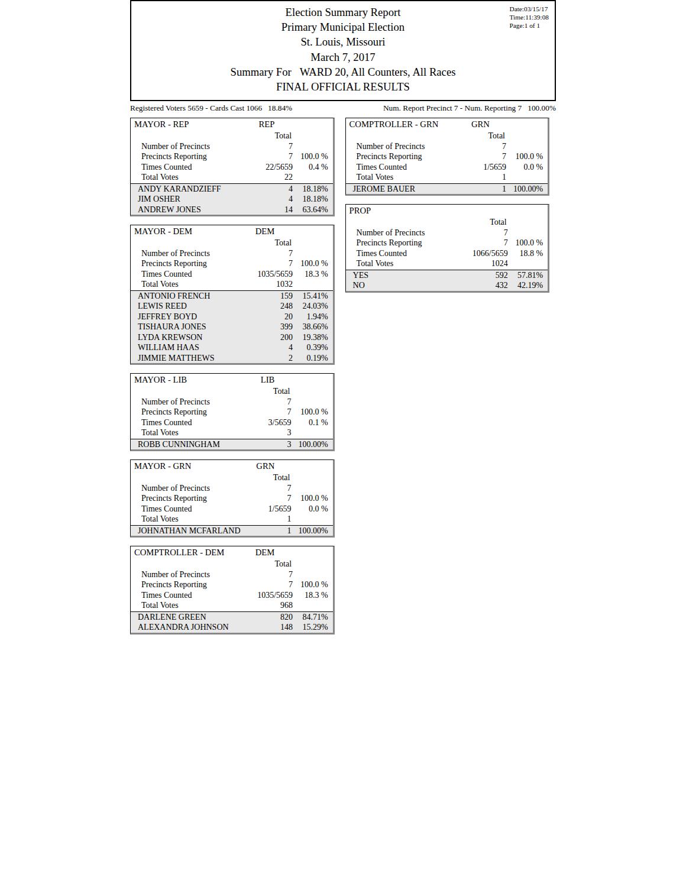Date:03/15/17
Time:11:39:08
Page:1 of 1
Election Summary Report
Primary Municipal Election
St. Louis, Missouri
March 7, 2017
Summary For WARD 20, All Counters, All Races
FINAL OFFICIAL RESULTS
Registered Voters 5659 - Cards Cast 1066 18.84%
Num. Report Precinct 7 - Num. Reporting 7 100.00%
MAYOR - REP REP
| | Total | |
| Number of Precincts | 7 | |
| Precincts Reporting | 7 | 100.0 % |
| Times Counted | 22/5659 | 0.4 % |
| Total Votes | 22 | |
| ANDY KARANDZIEFF | 4 | 18.18% |
| JIM OSHER | 4 | 18.18% |
| ANDREW JONES | 14 | 63.64% |
MAYOR - DEM DEM
| | Total | |
| Number of Precincts | 7 | |
| Precincts Reporting | 7 | 100.0 % |
| Times Counted | 1035/5659 | 18.3 % |
| Total Votes | 1032 | |
| ANTONIO FRENCH | 159 | 15.41% |
| LEWIS REED | 248 | 24.03% |
| JEFFREY BOYD | 20 | 1.94% |
| TISHAURA JONES | 399 | 38.66% |
| LYDA KREWSON | 200 | 19.38% |
| WILLIAM HAAS | 4 | 0.39% |
| JIMMIE MATTHEWS | 2 | 0.19% |
MAYOR - LIB LIB
| | Total | |
| Number of Precincts | 7 | |
| Precincts Reporting | 7 | 100.0 % |
| Times Counted | 3/5659 | 0.1 % |
| Total Votes | 3 | |
| ROBB CUNNINGHAM | 3 | 100.00% |
MAYOR - GRN GRN
| | Total | |
| Number of Precincts | 7 | |
| Precincts Reporting | 7 | 100.0 % |
| Times Counted | 1/5659 | 0.0 % |
| Total Votes | 1 | |
| JOHNATHAN MCFARLAND | 1 | 100.00% |
COMPTROLLER - DEM DEM
| | Total | |
| Number of Precincts | 7 | |
| Precincts Reporting | 7 | 100.0 % |
| Times Counted | 1035/5659 | 18.3 % |
| Total Votes | 968 | |
| DARLENE GREEN | 820 | 84.71% |
| ALEXANDRA JOHNSON | 148 | 15.29% |
COMPTROLLER - GRN GRN
| | Total | |
| Number of Precincts | 7 | |
| Precincts Reporting | 7 | 100.0 % |
| Times Counted | 1/5659 | 0.0 % |
| Total Votes | 1 | |
| JEROME BAUER | 1 | 100.00% |
PROP
| | Total | |
| Number of Precincts | 7 | |
| Precincts Reporting | 7 | 100.0 % |
| Times Counted | 1066/5659 | 18.8 % |
| Total Votes | 1024 | |
| YES | 592 | 57.81% |
| NO | 432 | 42.19% |